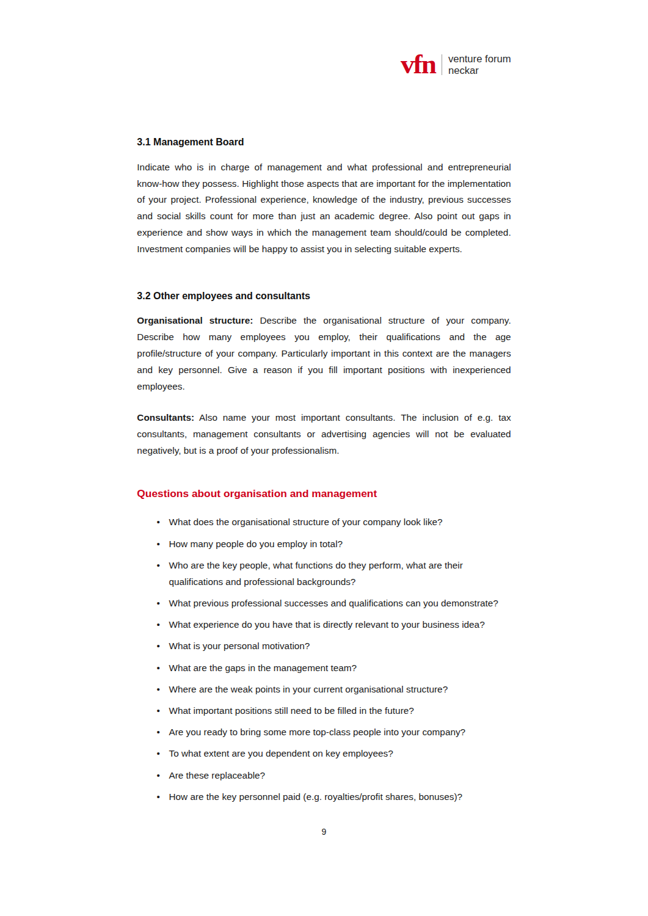vfn venture forum neckar
3.1 Management Board
Indicate who is in charge of management and what professional and entrepreneurial know-how they possess. Highlight those aspects that are important for the implementation of your project. Professional experience, knowledge of the industry, previous successes and social skills count for more than just an academic degree. Also point out gaps in experience and show ways in which the management team should/could be completed. Investment companies will be happy to assist you in selecting suitable experts.
3.2 Other employees and consultants
Organisational structure: Describe the organisational structure of your company. Describe how many employees you employ, their qualifications and the age profile/structure of your company. Particularly important in this context are the managers and key personnel. Give a reason if you fill important positions with inexperienced employees.
Consultants: Also name your most important consultants. The inclusion of e.g. tax consultants, management consultants or advertising agencies will not be evaluated negatively, but is a proof of your professionalism.
Questions about organisation and management
What does the organisational structure of your company look like?
How many people do you employ in total?
Who are the key people, what functions do they perform, what are their qualifications and professional backgrounds?
What previous professional successes and qualifications can you demonstrate?
What experience do you have that is directly relevant to your business idea?
What is your personal motivation?
What are the gaps in the management team?
Where are the weak points in your current organisational structure?
What important positions still need to be filled in the future?
Are you ready to bring some more top-class people into your company?
To what extent are you dependent on key employees?
Are these replaceable?
How are the key personnel paid (e.g. royalties/profit shares, bonuses)?
9